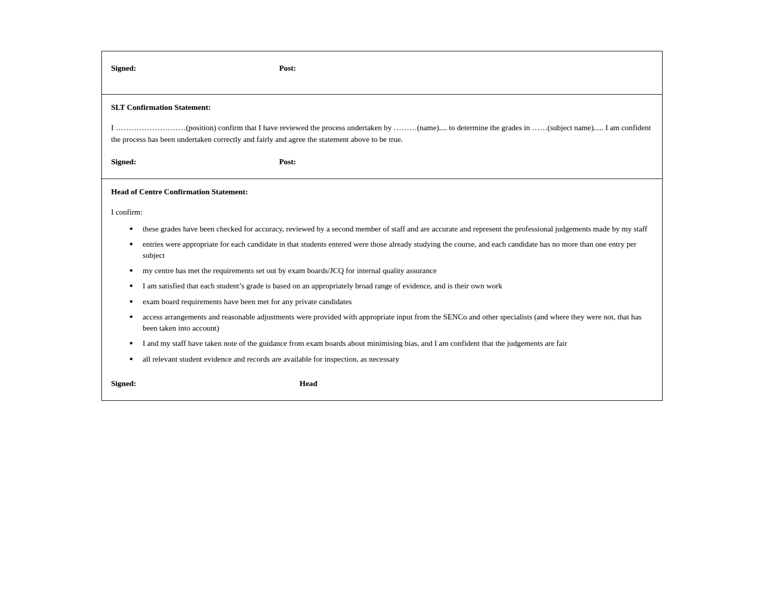Signed: Post:
SLT Confirmation Statement:
I ………………………(position) confirm that I have reviewed the process undertaken by ………(name).... to determine the grades in ……(subject name)..... I am confident the process has been undertaken correctly and fairly and agree the statement above to be true.
Signed: Post:
Head of Centre Confirmation Statement:
I confirm:
these grades have been checked for accuracy, reviewed by a second member of staff and are accurate and represent the professional judgements made by my staff
entries were appropriate for each candidate in that students entered were those already studying the course, and each candidate has no more than one entry per subject
my centre has met the requirements set out by exam boards/JCQ for internal quality assurance
I am satisfied that each student’s grade is based on an appropriately broad range of evidence, and is their own work
exam board requirements have been met for any private candidates
access arrangements and reasonable adjustments were provided with appropriate input from the SENCo and other specialists (and where they were not, that has been taken into account)
I and my staff have taken note of the guidance from exam boards about minimising bias, and I am confident that the judgements are fair
all relevant student evidence and records are available for inspection, as necessary
Signed: Head